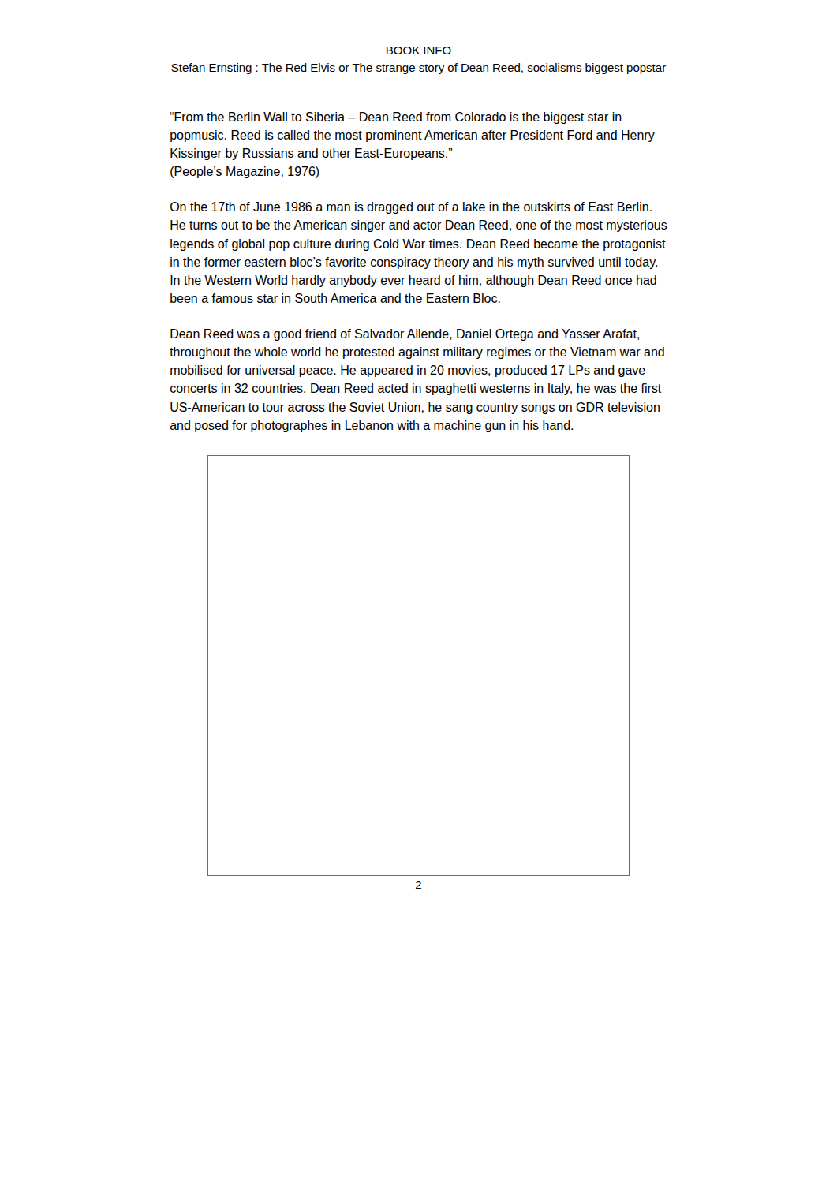BOOK INFO Stefan Ernsting : The Red Elvis or The strange story of Dean Reed, socialisms biggest popstar
“From the Berlin Wall to Siberia – Dean Reed from Colorado is the biggest star in popmusic. Reed is called the most prominent American after President Ford and Henry Kissinger by Russians and other East-Europeans.”
(People’s Magazine, 1976)
On the 17th of June 1986 a man is dragged out of a lake in the outskirts of East Berlin. He turns out to be the American singer and actor Dean Reed, one of the most mysterious legends of global pop culture during Cold War times. Dean Reed became the protagonist in the former eastern bloc’s favorite conspiracy theory and his myth survived until today. In the Western World hardly anybody ever heard of him, although Dean Reed once had been a famous star in South America and the Eastern Bloc.
Dean Reed was a good friend of Salvador Allende, Daniel Ortega and Yasser Arafat, throughout the whole world he protested against military regimes or the Vietnam war and mobilised for universal peace. He appeared in 20 movies, produced 17 LPs and gave concerts in 32 countries. Dean Reed acted in spaghetti westerns in Italy, he was the first US-American to tour across the Soviet Union, he sang country songs on GDR television and posed for photographes in Lebanon with a machine gun in his hand.
2